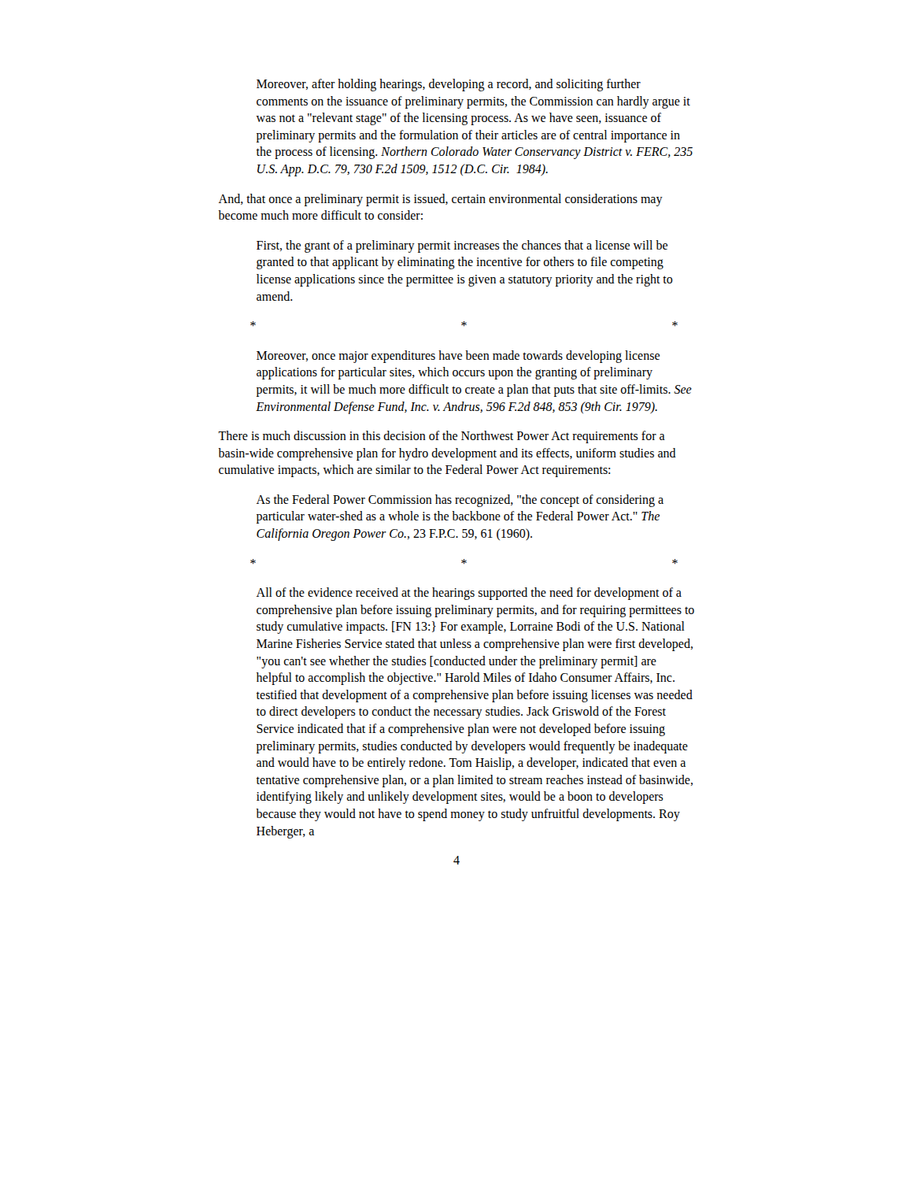Moreover, after holding hearings, developing a record, and soliciting further comments on the issuance of preliminary permits, the Commission can hardly argue it was not a "relevant stage" of the licensing process. As we have seen, issuance of preliminary permits and the formulation of their articles are of central importance in the process of licensing. Northern Colorado Water Conservancy District v. FERC, 235 U.S. App. D.C. 79, 730 F.2d 1509, 1512 (D.C. Cir. 1984).
And, that once a preliminary permit is issued, certain environmental considerations may become much more difficult to consider:
First, the grant of a preliminary permit increases the chances that a license will be granted to that applicant by eliminating the incentive for others to file competing license applications since the permittee is given a statutory priority and the right to amend.
* * *
Moreover, once major expenditures have been made towards developing license applications for particular sites, which occurs upon the granting of preliminary permits, it will be much more difficult to create a plan that puts that site off-limits. See Environmental Defense Fund, Inc. v. Andrus, 596 F.2d 848, 853 (9th Cir. 1979).
There is much discussion in this decision of the Northwest Power Act requirements for a basin-wide comprehensive plan for hydro development and its effects, uniform studies and cumulative impacts, which are similar to the Federal Power Act requirements:
As the Federal Power Commission has recognized, "the concept of considering a particular water-shed as a whole is the backbone of the Federal Power Act." The California Oregon Power Co., 23 F.P.C. 59, 61 (1960).
* * *
All of the evidence received at the hearings supported the need for development of a comprehensive plan before issuing preliminary permits, and for requiring permittees to study cumulative impacts. [FN 13:} For example, Lorraine Bodi of the U.S. National Marine Fisheries Service stated that unless a comprehensive plan were first developed, "you can't see whether the studies [conducted under the preliminary permit] are helpful to accomplish the objective." Harold Miles of Idaho Consumer Affairs, Inc. testified that development of a comprehensive plan before issuing licenses was needed to direct developers to conduct the necessary studies. Jack Griswold of the Forest Service indicated that if a comprehensive plan were not developed before issuing preliminary permits, studies conducted by developers would frequently be inadequate and would have to be entirely redone. Tom Haislip, a developer, indicated that even a tentative comprehensive plan, or a plan limited to stream reaches instead of basinwide, identifying likely and unlikely development sites, would be a boon to developers because they would not have to spend money to study unfruitful developments. Roy Heberger, a
4